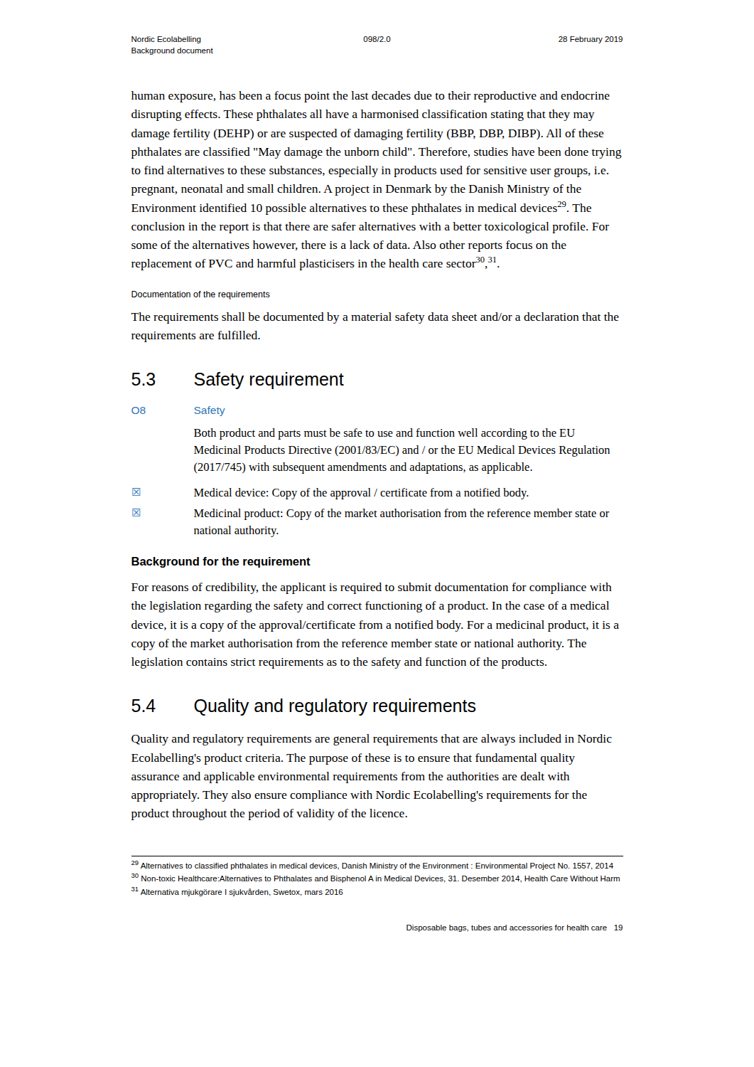Nordic Ecolabelling
Background document
098/2.0
28 February 2019
human exposure, has been a focus point the last decades due to their reproductive and endocrine disrupting effects. These phthalates all have a harmonised classification stating that they may damage fertility (DEHP) or are suspected of damaging fertility (BBP, DBP, DIBP). All of these phthalates are classified "May damage the unborn child". Therefore, studies have been done trying to find alternatives to these substances, especially in products used for sensitive user groups, i.e. pregnant, neonatal and small children. A project in Denmark by the Danish Ministry of the Environment identified 10 possible alternatives to these phthalates in medical devices29. The conclusion in the report is that there are safer alternatives with a better toxicological profile. For some of the alternatives however, there is a lack of data. Also other reports focus on the replacement of PVC and harmful plasticisers in the health care sector30,31.
Documentation of the requirements
The requirements shall be documented by a material safety data sheet and/or a declaration that the requirements are fulfilled.
5.3 Safety requirement
O8 Safety
Both product and parts must be safe to use and function well according to the EU Medicinal Products Directive (2001/83/EC) and / or the EU Medical Devices Regulation (2017/745) with subsequent amendments and adaptations, as applicable.
☒ Medical device: Copy of the approval / certificate from a notified body.
☒ Medicinal product: Copy of the market authorisation from the reference member state or national authority.
Background for the requirement
For reasons of credibility, the applicant is required to submit documentation for compliance with the legislation regarding the safety and correct functioning of a product. In the case of a medical device, it is a copy of the approval/certificate from a notified body. For a medicinal product, it is a copy of the market authorisation from the reference member state or national authority. The legislation contains strict requirements as to the safety and function of the products.
5.4 Quality and regulatory requirements
Quality and regulatory requirements are general requirements that are always included in Nordic Ecolabelling's product criteria. The purpose of these is to ensure that fundamental quality assurance and applicable environmental requirements from the authorities are dealt with appropriately. They also ensure compliance with Nordic Ecolabelling's requirements for the product throughout the period of validity of the licence.
29 Alternatives to classified phthalates in medical devices, Danish Ministry of the Environment : Environmental Project No. 1557, 2014
30 Non-toxic Healthcare:Alternatives to Phthalates and Bisphenol A in Medical Devices, 31. Desember 2014, Health Care Without Harm
31 Alternativa mjukgörare I sjukvården, Swetox, mars 2016
Disposable bags, tubes and accessories for health care 19